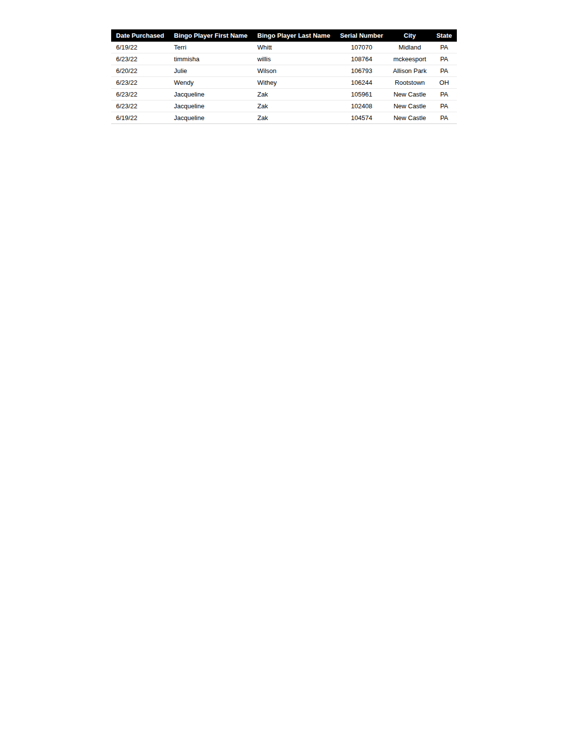| Date Purchased | Bingo Player First Name | Bingo Player Last Name | Serial Number | City | State |
| --- | --- | --- | --- | --- | --- |
| 6/19/22 | Terri | Whitt | 107070 | Midland | PA |
| 6/23/22 | timmisha | willis | 108764 | mckeesport | PA |
| 6/20/22 | Julie | Wilson | 106793 | Allison Park | PA |
| 6/23/22 | Wendy | Withey | 106244 | Rootstown | OH |
| 6/23/22 | Jacqueline | Zak | 105961 | New Castle | PA |
| 6/23/22 | Jacqueline | Zak | 102408 | New Castle | PA |
| 6/19/22 | Jacqueline | Zak | 104574 | New Castle | PA |